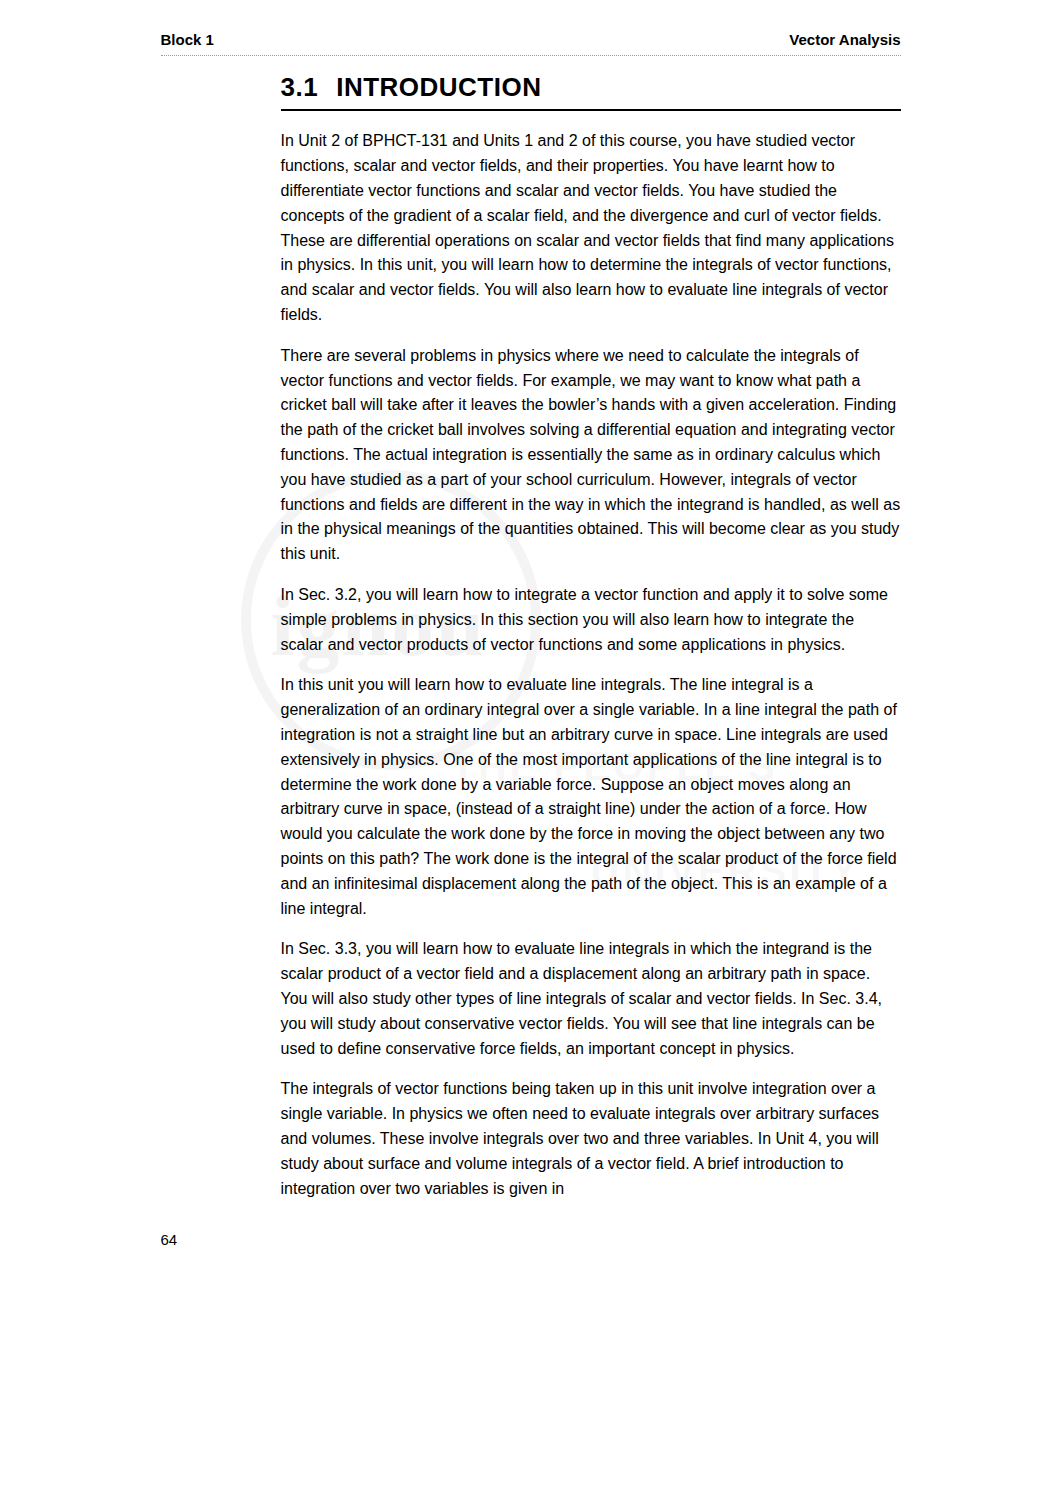ignou
THE PEOPLE’S
UNIVERSITY
Block 1
Vector Analysis
3.1 INTRODUCTION
In Unit 2 of BPHCT-131 and Units 1 and 2 of this course, you have studied vector functions, scalar and vector fields, and their properties. You have learnt how to differentiate vector functions and scalar and vector fields. You have studied the concepts of the gradient of a scalar field, and the divergence and curl of vector fields. These are differential operations on scalar and vector fields that find many applications in physics. In this unit, you will learn how to determine the integrals of vector functions, and scalar and vector fields. You will also learn how to evaluate line integrals of vector fields.
There are several problems in physics where we need to calculate the integrals of vector functions and vector fields. For example, we may want to know what path a cricket ball will take after it leaves the bowler’s hands with a given acceleration. Finding the path of the cricket ball involves solving a differential equation and integrating vector functions. The actual integration is essentially the same as in ordinary calculus which you have studied as a part of your school curriculum. However, integrals of vector functions and fields are different in the way in which the integrand is handled, as well as in the physical meanings of the quantities obtained. This will become clear as you study this unit.
In Sec. 3.2, you will learn how to integrate a vector function and apply it to solve some simple problems in physics. In this section you will also learn how to integrate the scalar and vector products of vector functions and some applications in physics.
In this unit you will learn how to evaluate line integrals. The line integral is a generalization of an ordinary integral over a single variable. In a line integral the path of integration is not a straight line but an arbitrary curve in space. Line integrals are used extensively in physics. One of the most important applications of the line integral is to determine the work done by a variable force. Suppose an object moves along an arbitrary curve in space, (instead of a straight line) under the action of a force. How would you calculate the work done by the force in moving the object between any two points on this path? The work done is the integral of the scalar product of the force field and an infinitesimal displacement along the path of the object. This is an example of a line integral.
In Sec. 3.3, you will learn how to evaluate line integrals in which the integrand is the scalar product of a vector field and a displacement along an arbitrary path in space. You will also study other types of line integrals of scalar and vector fields. In Sec. 3.4, you will study about conservative vector fields. You will see that line integrals can be used to define conservative force fields, an important concept in physics.
The integrals of vector functions being taken up in this unit involve integration over a single variable. In physics we often need to evaluate integrals over arbitrary surfaces and volumes. These involve integrals over two and three variables. In Unit 4, you will study about surface and volume integrals of a vector field. A brief introduction to integration over two variables is given in
64